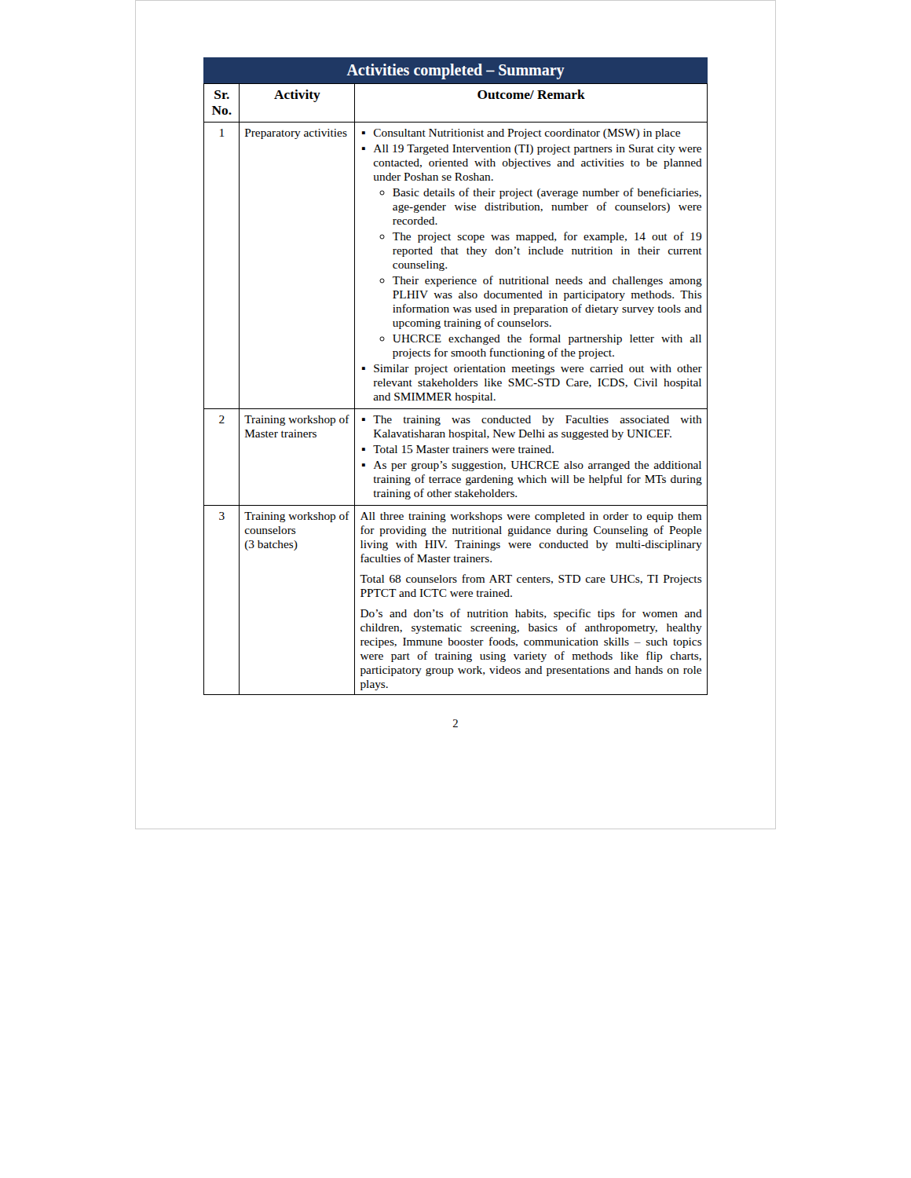Activities completed – Summary
| Sr. No. | Activity | Outcome/ Remark |
| --- | --- | --- |
| 1 | Preparatory activities | Consultant Nutritionist and Project coordinator (MSW) in place All 19 Targeted Intervention (TI) project partners in Surat city were contacted, oriented with objectives and activities to be planned under Poshan se Roshan. Basic details of their project (average number of beneficiaries, age-gender wise distribution, number of counselors) were recorded. The project scope was mapped, for example, 14 out of 19 reported that they don’t include nutrition in their current counseling. Their experience of nutritional needs and challenges among PLHIV was also documented in participatory methods. This information was used in preparation of dietary survey tools and upcoming training of counselors. UHCRCE exchanged the formal partnership letter with all projects for smooth functioning of the project. Similar project orientation meetings were carried out with other relevant stakeholders like SMC-STD Care, ICDS, Civil hospital and SMIMMER hospital. |
| 2 | Training workshop of Master trainers | The training was conducted by Faculties associated with Kalavatisharan hospital, New Delhi as suggested by UNICEF. Total 15 Master trainers were trained. As per group’s suggestion, UHCRCE also arranged the additional training of terrace gardening which will be helpful for MTs during training of other stakeholders. |
| 3 | Training workshop of counselors (3 batches) | All three training workshops were completed in order to equip them for providing the nutritional guidance during Counseling of People living with HIV. Trainings were conducted by multi-disciplinary faculties of Master trainers. Total 68 counselors from ART centers, STD care UHCs, TI Projects PPTCT and ICTC were trained. Do’s and don’ts of nutrition habits, specific tips for women and children, systematic screening, basics of anthropometry, healthy recipes, Immune booster foods, communication skills – such topics were part of training using variety of methods like flip charts, participatory group work, videos and presentations and hands on role plays. |
2